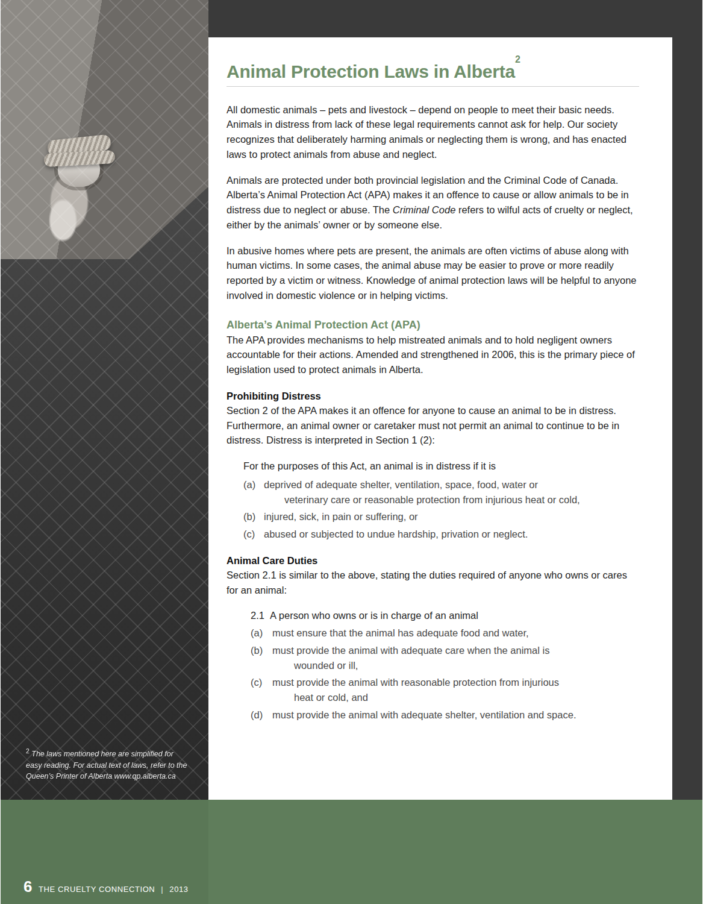2 The laws mentioned here are simplified for easy reading. For actual text of laws, refer to the Queen’s Printer of Alberta www.qp.alberta.ca
Animal Protection Laws in Alberta2
All domestic animals – pets and livestock – depend on people to meet their basic needs. Animals in distress from lack of these legal requirements cannot ask for help. Our society recognizes that deliberately harming animals or neglecting them is wrong, and has enacted laws to protect animals from abuse and neglect.
Animals are protected under both provincial legislation and the Criminal Code of Canada. Alberta’s Animal Protection Act (APA) makes it an offence to cause or allow animals to be in distress due to neglect or abuse. The Criminal Code refers to wilful acts of cruelty or neglect, either by the animals’ owner or by someone else.
In abusive homes where pets are present, the animals are often victims of abuse along with human victims. In some cases, the animal abuse may be easier to prove or more readily reported by a victim or witness. Knowledge of animal protection laws will be helpful to anyone involved in domestic violence or in helping victims.
Alberta’s Animal Protection Act (APA)
The APA provides mechanisms to help mistreated animals and to hold negligent owners accountable for their actions. Amended and strengthened in 2006, this is the primary piece of legislation used to protect animals in Alberta.
Prohibiting Distress
Section 2 of the APA makes it an offence for anyone to cause an animal to be in distress. Furthermore, an animal owner or caretaker must not permit an animal to continue to be in distress. Distress is interpreted in Section 1 (2):
For the purposes of this Act, an animal is in distress if it is
(a) deprived of adequate shelter, ventilation, space, food, water orveterinary care or reasonable protection from injurious heat or cold,
(b) injured, sick, in pain or suffering, or
(c) abused or subjected to undue hardship, privation or neglect.
Animal Care Duties
Section 2.1 is similar to the above, stating the duties required of anyone who owns or cares for an animal:
2.1 A person who owns or is in charge of an animal
(a) must ensure that the animal has adequate food and water,
(b) must provide the animal with adequate care when the animal iswounded or ill,
(c) must provide the animal with reasonable protection from injuriousheat or cold, and
(d) must provide the animal with adequate shelter, ventilation and space.
6 THE CRUELTY CONNECTION | 2013